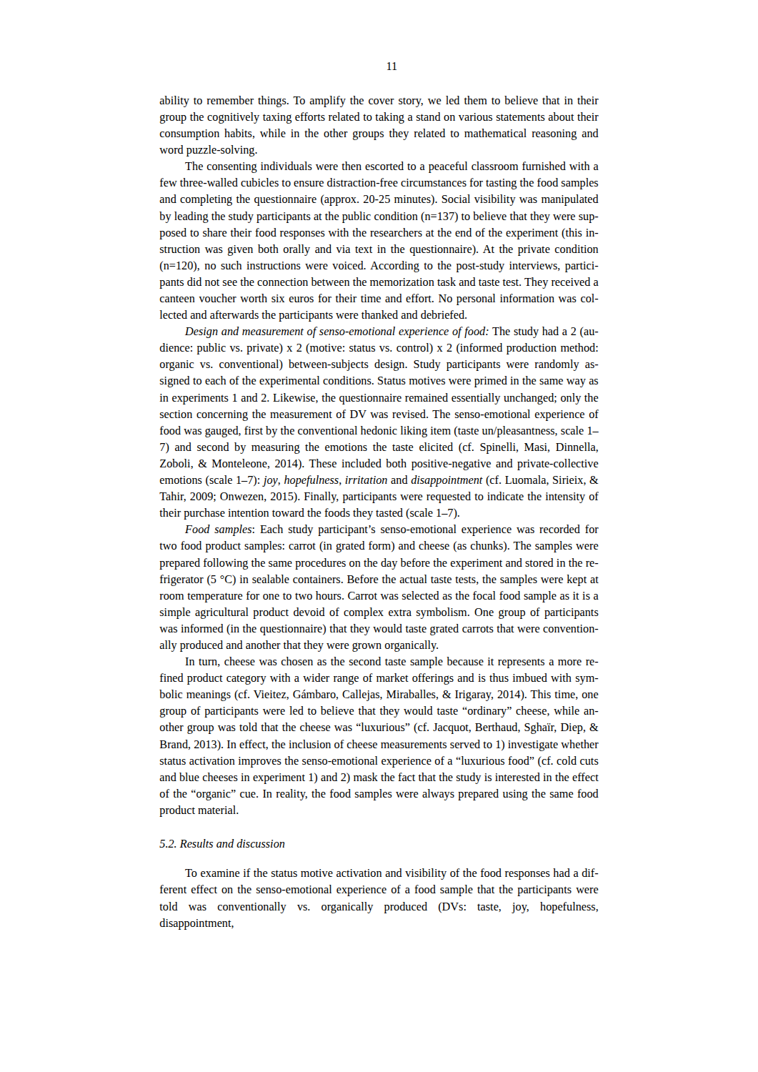11
ability to remember things. To amplify the cover story, we led them to believe that in their group the cognitively taxing efforts related to taking a stand on various statements about their consumption habits, while in the other groups they related to mathematical reasoning and word puzzle-solving.
The consenting individuals were then escorted to a peaceful classroom furnished with a few three-walled cubicles to ensure distraction-free circumstances for tasting the food samples and completing the questionnaire (approx. 20-25 minutes). Social visibility was manipulated by leading the study participants at the public condition (n=137) to believe that they were supposed to share their food responses with the researchers at the end of the experiment (this instruction was given both orally and via text in the questionnaire). At the private condition (n=120), no such instructions were voiced. According to the post-study interviews, participants did not see the connection between the memorization task and taste test. They received a canteen voucher worth six euros for their time and effort. No personal information was collected and afterwards the participants were thanked and debriefed.
Design and measurement of senso-emotional experience of food: The study had a 2 (audience: public vs. private) x 2 (motive: status vs. control) x 2 (informed production method: organic vs. conventional) between-subjects design. Study participants were randomly assigned to each of the experimental conditions. Status motives were primed in the same way as in experiments 1 and 2. Likewise, the questionnaire remained essentially unchanged; only the section concerning the measurement of DV was revised. The senso-emotional experience of food was gauged, first by the conventional hedonic liking item (taste un/pleasantness, scale 1–7) and second by measuring the emotions the taste elicited (cf. Spinelli, Masi, Dinnella, Zoboli, & Monteleone, 2014). These included both positive-negative and private-collective emotions (scale 1–7): joy, hopefulness, irritation and disappointment (cf. Luomala, Sirieix, & Tahir, 2009; Onwezen, 2015). Finally, participants were requested to indicate the intensity of their purchase intention toward the foods they tasted (scale 1–7).
Food samples: Each study participant’s senso-emotional experience was recorded for two food product samples: carrot (in grated form) and cheese (as chunks). The samples were prepared following the same procedures on the day before the experiment and stored in the refrigerator (5 °C) in sealable containers. Before the actual taste tests, the samples were kept at room temperature for one to two hours. Carrot was selected as the focal food sample as it is a simple agricultural product devoid of complex extra symbolism. One group of participants was informed (in the questionnaire) that they would taste grated carrots that were conventionally produced and another that they were grown organically.
In turn, cheese was chosen as the second taste sample because it represents a more refined product category with a wider range of market offerings and is thus imbued with symbolic meanings (cf. Vieitez, Gámbaro, Callejas, Miraballes, & Irigaray, 2014). This time, one group of participants were led to believe that they would taste “ordinary” cheese, while another group was told that the cheese was “luxurious” (cf. Jacquot, Berthaud, Sghaïr, Diep, & Brand, 2013). In effect, the inclusion of cheese measurements served to 1) investigate whether status activation improves the senso-emotional experience of a “luxurious food” (cf. cold cuts and blue cheeses in experiment 1) and 2) mask the fact that the study is interested in the effect of the “organic” cue. In reality, the food samples were always prepared using the same food product material.
5.2. Results and discussion
To examine if the status motive activation and visibility of the food responses had a different effect on the senso-emotional experience of a food sample that the participants were told was conventionally vs. organically produced (DVs: taste, joy, hopefulness, disappointment,